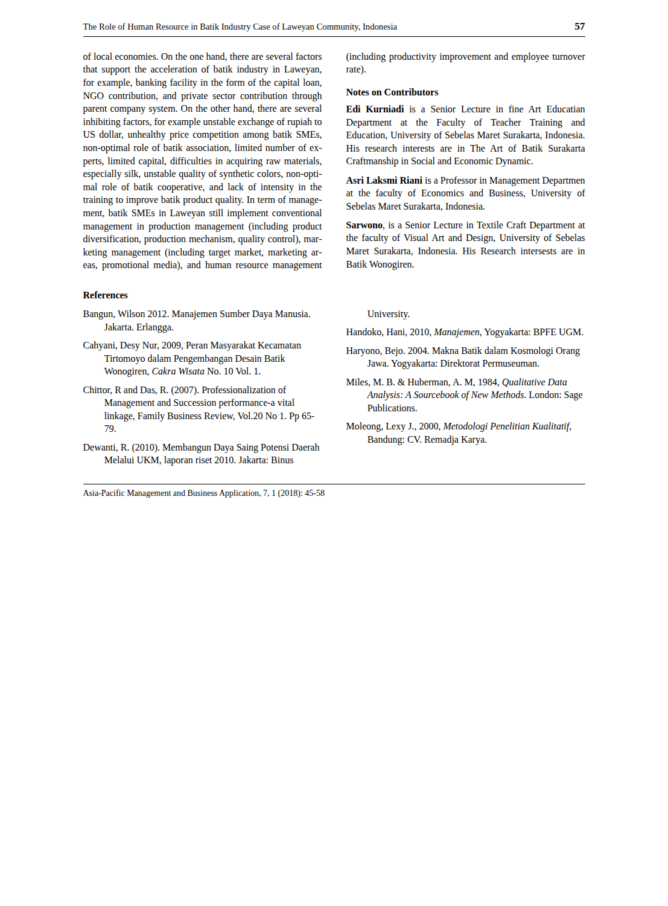The Role of Human Resource in Batik Industry Case of Laweyan Community, Indonesia 57
of local economies. On the one hand, there are several factors that support the acceleration of batik industry in Laweyan, for example, banking facility in the form of the capital loan, NGO contribution, and private sector contribution through parent company system. On the other hand, there are several inhibiting factors, for example unstable exchange of rupiah to US dollar, unhealthy price competition among batik SMEs, non-optimal role of batik association, limited number of experts, limited capital, difficulties in acquiring raw materials, especially silk, unstable quality of synthetic colors, non-optimal role of batik cooperative, and lack of intensity in the training to improve batik product quality. In term of management, batik SMEs in Laweyan still implement conventional management in production management (including product diversification, production mechanism, quality control), marketing management (including target market, marketing areas, promotional media), and human resource management (including productivity improvement and employee turnover rate).
Notes on Contributors
Edi Kurniadi is a Senior Lecture in fine Art Educatian Department at the Faculty of Teacher Training and Education, University of Sebelas Maret Surakarta, Indonesia. His research interests are in The Art of Batik Surakarta Craftmanship in Social and Economic Dynamic.
Asri Laksmi Riani is a Professor in Management Departmen at the faculty of Economics and Business, University of Sebelas Maret Surakarta, Indonesia.
Sarwono, is a Senior Lecture in Textile Craft Department at the faculty of Visual Art and Design, University of Sebelas Maret Surakarta, Indonesia. His Research intersests are in Batik Wonogiren.
References
Bangun, Wilson 2012. Manajemen Sumber Daya Manusia. Jakarta. Erlangga.
Cahyani, Desy Nur, 2009, Peran Masyarakat Kecamatan Tirtomoyo dalam Pengembangan Desain Batik Wonogiren, Cakra Wisata No. 10 Vol. 1.
Chittor, R and Das, R. (2007). Professionalization of Management and Succession performance-a vital linkage, Family Business Review, Vol.20 No 1. Pp 65-79.
Dewanti, R. (2010). Membangun Daya Saing Potensi Daerah Melalui UKM, laporan riset 2010. Jakarta: Binus University.
Handoko, Hani, 2010, Manajemen, Yogyakarta: BPFE UGM.
Haryono, Bejo. 2004. Makna Batik dalam Kosmologi Orang Jawa. Yogyakarta: Direktorat Permuseuman.
Miles, M. B. & Huberman, A. M, 1984, Qualitative Data Analysis: A Sourcebook of New Methods. London: Sage Publications.
Moleong, Lexy J., 2000, Metodologi Penelitian Kualitatif, Bandung: CV. Remadja Karya.
Asia-Pacific Management and Business Application, 7, 1 (2018): 45-58